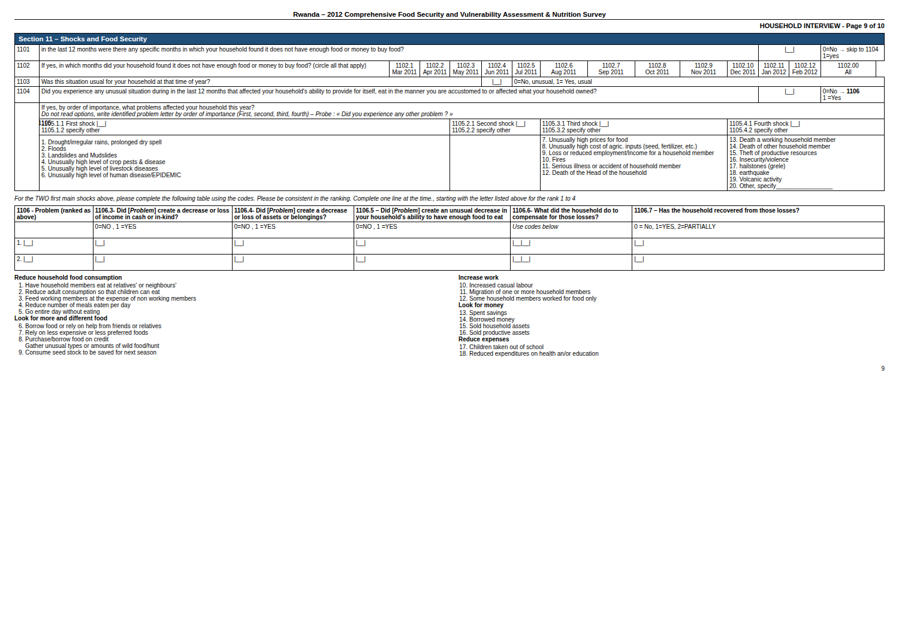Rwanda – 2012 Comprehensive Food Security and Vulnerability Assessment & Nutrition Survey
HOUSEHOLD INTERVIEW - Page 9 of 10
| Section 11 – Shocks and Food Security |
| 1101 | in the last 12 months were there any specific months in which your household found it does not have enough food or money to buy food? | /__/ | 0=No → skip to 1104 1=yes |
| 1102 | If yes, in which months did your household found it does not have enough food or money to buy food? (circle all that apply) | 1102.1 Mar 2011 | 1102.2 Apr 2011 | 1102.3 May 2011 | 1102.4 Jun 2011 | 1102.5 Jul 2011 | 1102.6 Aug 2011 | 1102.7 Sep 2011 | 1102.8 Oct 2011 | 1102.9 Nov 2011 | 1102.10 Dec 2011 | 1102.11 Jan 2012 | 1102.12 Feb 2012 | 1102.00 All | |
| 1103 | Was this situation usual for your household at that time of year? | /__/ | 0=No, unusual, 1= Yes, usual |
| 1104 | Did you experience any unusual situation during in the last 12 months that affected your household's ability to provide for itself, eat in the manner you are accustomed to or affected what your household owned? | /__/ | 0=No → 1106 1 =Yes |
| | If yes, by order of importance, what problems affected your household this year? Do not read options, write identified problem letter by order of importance (First, second, third, fourth) – Probe : « Did you experience any other problem ? » |
| 1105.1.1 First shock /__/ 1105.1.2 specify other | 1105.2.1 Second shock /__/ 1105.2.2 specify other | 1105.3.1 Third shock /__/ 1105.3.2 specify other | 1105.4.1 Fourth shock /__/ 1105.4.2 specify other |
| 1. Drought/irregular rains, prolonged dry spell 2. Floods 3. Landslides and Mudslides 4. Unusually high level of crop pests & disease 5. Unusually high level of livestock diseases 6. Unusually high level of human disease/EPIDEMIC | | 7. Unusually high prices for food 8. Unusually high cost of agric. inputs (seed, fertilizer, etc.) 9. Loss or reduced employment/Income for a household member 10. Fires 11. Serious illness or accident of household member 12. Death of the Head of the household | 13. Death a working household member 14. Death of other household member 15. Theft of productive resources 16. Insecurity/violence 17. hailstones (grele) 18. earthquake 19. Volcanic activity 20. Other, specify_________________ |
1105
For the TWO first main shocks above, please complete the following table using the codes. Please be consistent in the ranking. Complete one line at the time., starting with the letter listed above for the rank 1 to 4
| 1106 - Problem (ranked as above) | 1106.3- Did [ Problem ] create a decrease or loss of income in cash or in-kind? | 1106.4- Did [ Problem ] create a decrease or loss of assets or belongings? | 1106.5 – Did [ Problem ] create an unusual decrease in your household's ability to have enough food to eat | 1106.6- What did the household do to compensate for those losses? | 1106.7 – Has the household recovered from those losses? |
| | 0=NO , 1 =YES | 0=NO , 1 =YES | 0=NO , 1 =YES | Use codes below | 0 = No, 1=YES, 2=PARTIALLY |
| 1. /__/ | /__/ | /__/ | /__/ | /__/__/ | /__/ |
| 2. /__/ | /__/ | /__/ | /__/ | /__/__/ | /__/ |
Reduce household food consumption
Have household members eat at relatives' or neighbours'
Reduce adult consumption so that children can eat
Feed working members at the expense of non working members
Reduce number of meals eaten per day
Go entire day without eating
Look for more and different food
Borrow food or rely on help from friends or relatives
Rely on less expensive or less preferred foods
Purchase/borrow food on credit
Gather unusual types or amounts of wild food/hunt
Consume seed stock to be saved for next season
Increase work
Increased casual labour
Migration of one or more household members
Some household members worked for food only
Look for money
Spent savings
Borrowed money
Sold household assets
Sold productive assets
Reduce expenses
Children taken out of school
Reduced expenditures on health an/or education
9